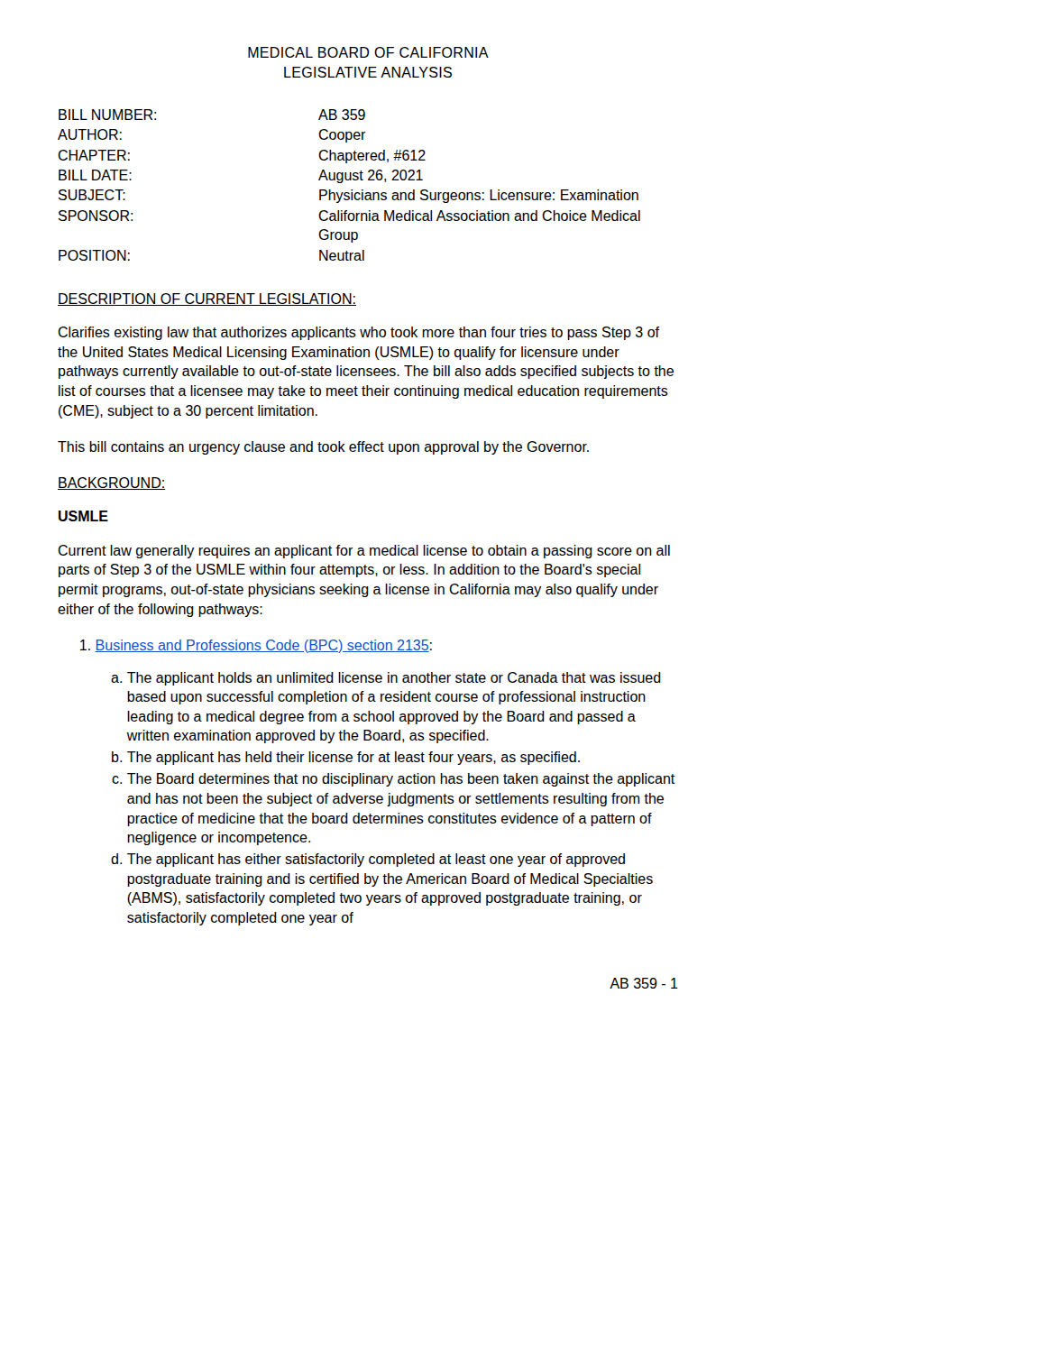MEDICAL BOARD OF CALIFORNIA
LEGISLATIVE ANALYSIS
| BILL NUMBER: | AB 359 |
| AUTHOR: | Cooper |
| CHAPTER: | Chaptered, #612 |
| BILL DATE: | August 26, 2021 |
| SUBJECT: | Physicians and Surgeons: Licensure: Examination |
| SPONSOR: | California Medical Association and Choice Medical Group |
| POSITION: | Neutral |
DESCRIPTION OF CURRENT LEGISLATION:
Clarifies existing law that authorizes applicants who took more than four tries to pass Step 3 of the United States Medical Licensing Examination (USMLE) to qualify for licensure under pathways currently available to out-of-state licensees. The bill also adds specified subjects to the list of courses that a licensee may take to meet their continuing medical education requirements (CME), subject to a 30 percent limitation.
This bill contains an urgency clause and took effect upon approval by the Governor.
BACKGROUND:
USMLE
Current law generally requires an applicant for a medical license to obtain a passing score on all parts of Step 3 of the USMLE within four attempts, or less. In addition to the Board's special permit programs, out-of-state physicians seeking a license in California may also qualify under either of the following pathways:
Business and Professions Code (BPC) section 2135:
The applicant holds an unlimited license in another state or Canada that was issued based upon successful completion of a resident course of professional instruction leading to a medical degree from a school approved by the Board and passed a written examination approved by the Board, as specified.
The applicant has held their license for at least four years, as specified.
The Board determines that no disciplinary action has been taken against the applicant and has not been the subject of adverse judgments or settlements resulting from the practice of medicine that the board determines constitutes evidence of a pattern of negligence or incompetence.
The applicant has either satisfactorily completed at least one year of approved postgraduate training and is certified by the American Board of Medical Specialties (ABMS), satisfactorily completed two years of approved postgraduate training, or satisfactorily completed one year of
AB 359 - 1